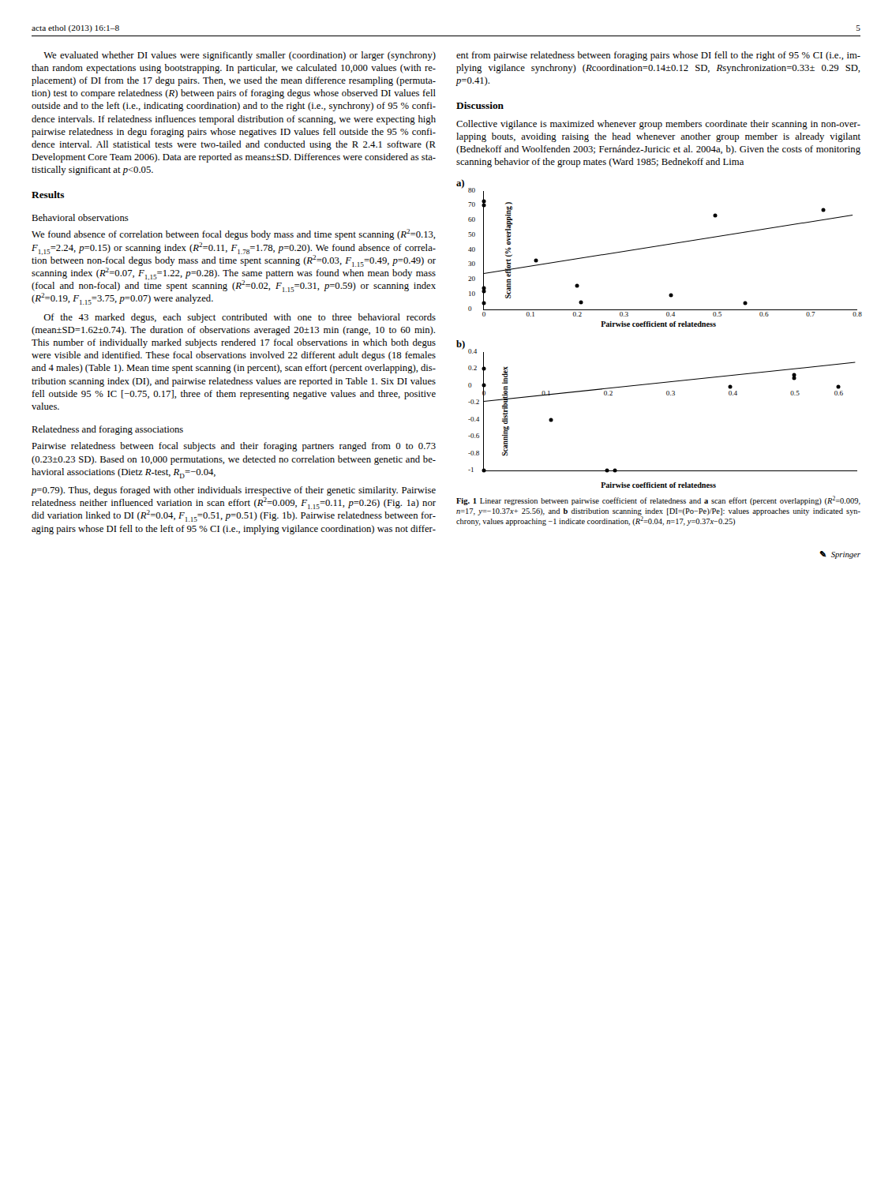acta ethol (2013) 16:1–8 5
We evaluated whether DI values were significantly smaller (coordination) or larger (synchrony) than random expectations using bootstrapping. In particular, we calculated 10,000 values (with replacement) of DI from the 17 degu pairs. Then, we used the mean difference resampling (permutation) test to compare relatedness (R) between pairs of foraging degus whose observed DI values fell outside and to the left (i.e., indicating coordination) and to the right (i.e., synchrony) of 95 % confidence intervals. If relatedness influences temporal distribution of scanning, we were expecting high pairwise relatedness in degu foraging pairs whose negatives ID values fell outside the 95 % confidence interval. All statistical tests were two-tailed and conducted using the R 2.4.1 software (R Development Core Team 2006). Data are reported as means±SD. Differences were considered as statistically significant at p<0.05.
Results
Behavioral observations
We found absence of correlation between focal degus body mass and time spent scanning (R2=0.13, F1,15=2.24, p=0.15) or scanning index (R2=0.11, F1.78=1.78, p=0.20). We found absence of correlation between non-focal degus body mass and time spent scanning (R2=0.03, F1.15=0.49, p=0.49) or scanning index (R2=0.07, F1,15=1.22, p=0.28). The same pattern was found when mean body mass (focal and non-focal) and time spent scanning (R2=0.02, F1.15=0.31, p=0.59) or scanning index (R2=0.19, F1.15=3.75, p=0.07) were analyzed.
Of the 43 marked degus, each subject contributed with one to three behavioral records (mean±SD=1.62±0.74). The duration of observations averaged 20±13 min (range, 10 to 60 min). This number of individually marked subjects rendered 17 focal observations in which both degus were visible and identified. These focal observations involved 22 different adult degus (18 females and 4 males) (Table 1). Mean time spent scanning (in percent), scan effort (percent overlapping), distribution scanning index (DI), and pairwise relatedness values are reported in Table 1. Six DI values fell outside 95 % IC [−0.75, 0.17], three of them representing negative values and three, positive values.
Relatedness and foraging associations
Pairwise relatedness between focal subjects and their foraging partners ranged from 0 to 0.73 (0.23±0.23 SD). Based on 10,000 permutations, we detected no correlation between genetic and behavioral associations (Dietz R-test, RD=−0.04,
p=0.79). Thus, degus foraged with other individuals irrespective of their genetic similarity. Pairwise relatedness neither influenced variation in scan effort (R2=0.009, F1.15=0.11, p=0.26) (Fig. 1a) nor did variation linked to DI (R2=0.04, F1.15=0.51, p=0.51) (Fig. 1b). Pairwise relatedness between foraging pairs whose DI fell to the left of 95 % CI (i.e., implying vigilance coordination) was not different from pairwise relatedness between foraging pairs whose DI fell to the right of 95 % CI (i.e., implying vigilance synchrony) (Rcoordination=0.14±0.12 SD, Rsynchronization=0.33± 0.29 SD, p=0.41).
Discussion
Collective vigilance is maximized whenever group members coordinate their scanning in non-overlapping bouts, avoiding raising the head whenever another group member is already vigilant (Bednekoff and Woolfenden 2003; Fernández-Juricic et al. 2004a, b). Given the costs of monitoring scanning behavior of the group mates (Ward 1985; Bednekoff and Lima
a)
Scann effort (% overlapping )
80
70
60
50
40
30
20
10
0
0
0.1
0.2
0.3
0.4
0.5
0.6
0.7
0.8
Pairwise coefficient of relatedness
b)
Scanning distribution index
0.4
0.2
0
-0.2
-0.4
-0.6
-0.8
-1
0
0.1
0.2
0.3
0.4
0.5
0.6
Pairwise coefficient of relatedness
Fig. 1 Linear regression between pairwise coefficient of relatedness and a scan effort (percent overlapping) (R2=0.009, n=17, y=−10.37x+ 25.56), and b distribution scanning index [DI=(Po−Pe)/Pe]: values approaches unity indicated synchrony, values approaching −1 indicate coordination, (R2=0.04, n=17, y=0.37x−0.25)
✎ Springer